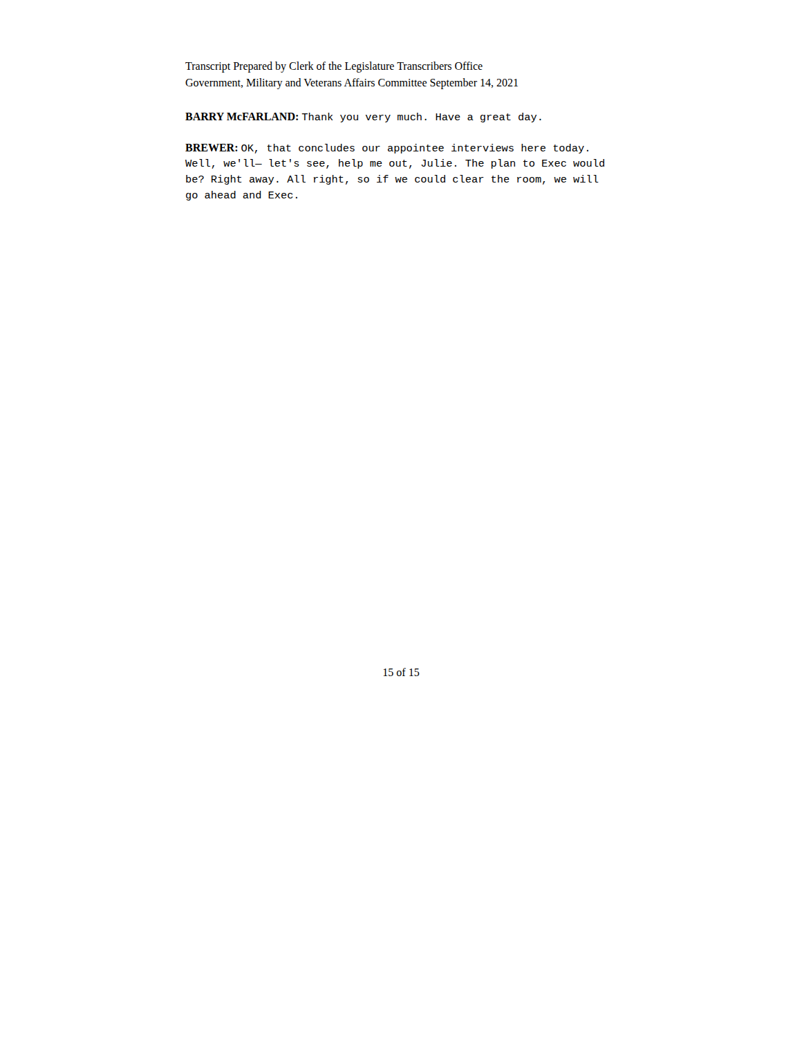Transcript Prepared by Clerk of the Legislature Transcribers Office
Government, Military and Veterans Affairs Committee September 14, 2021
BARRY McFARLAND: Thank you very much. Have a great day.
BREWER: OK, that concludes our appointee interviews here today. Well, we'll— let's see, help me out, Julie. The plan to Exec would be? Right away. All right, so if we could clear the room, we will go ahead and Exec.
15 of 15